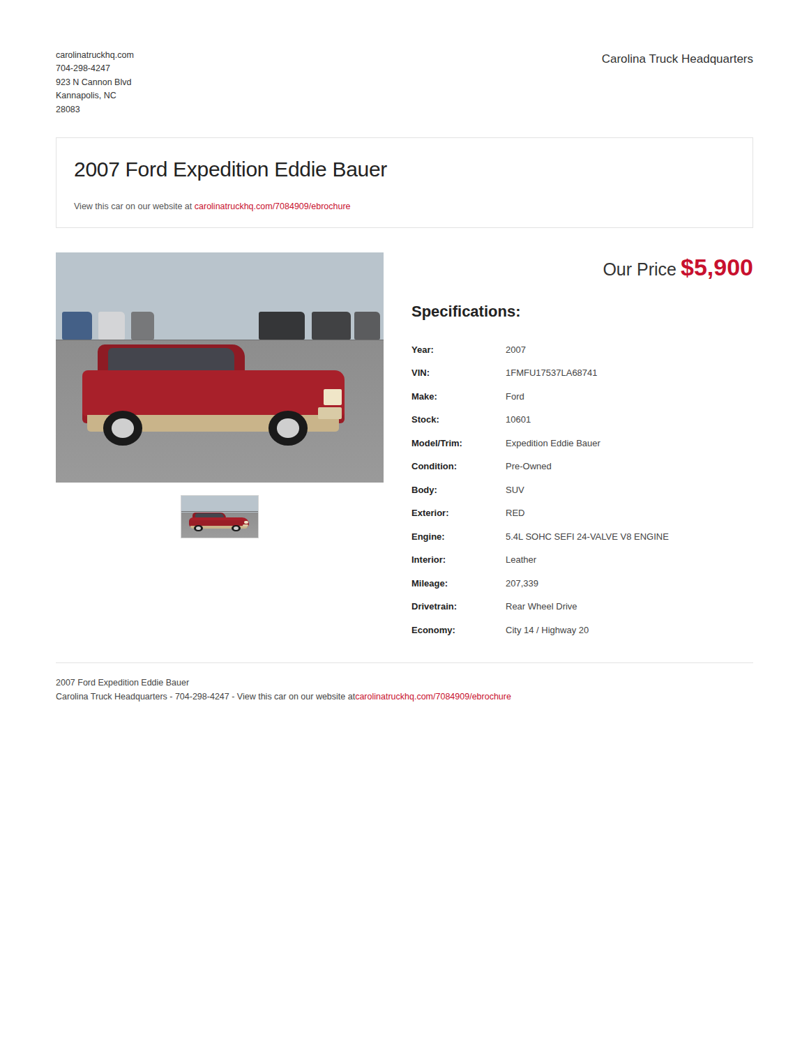carolinatruckhq.com
704-298-4247
923 N Cannon Blvd
Kannapolis, NC
28083
Carolina Truck Headquarters
2007 Ford Expedition Eddie Bauer
View this car on our website at carolinatruckhq.com/7084909/ebrochure
Our Price$5,900
Specifications:
| Year: | 2007 |
| VIN: | 1FMFU17537LA68741 |
| Make: | Ford |
| Stock: | 10601 |
| Model/Trim: | Expedition Eddie Bauer |
| Condition: | Pre-Owned |
| Body: | SUV |
| Exterior: | RED |
| Engine: | 5.4L SOHC SEFI 24-VALVE V8 ENGINE |
| Interior: | Leather |
| Mileage: | 207,339 |
| Drivetrain: | Rear Wheel Drive |
| Economy: | City 14 / Highway 20 |
2007 Ford Expedition Eddie Bauer
Carolina Truck Headquarters - 704-298-4247 - View this car on our website atcarolinatruckhq.com/7084909/ebrochure